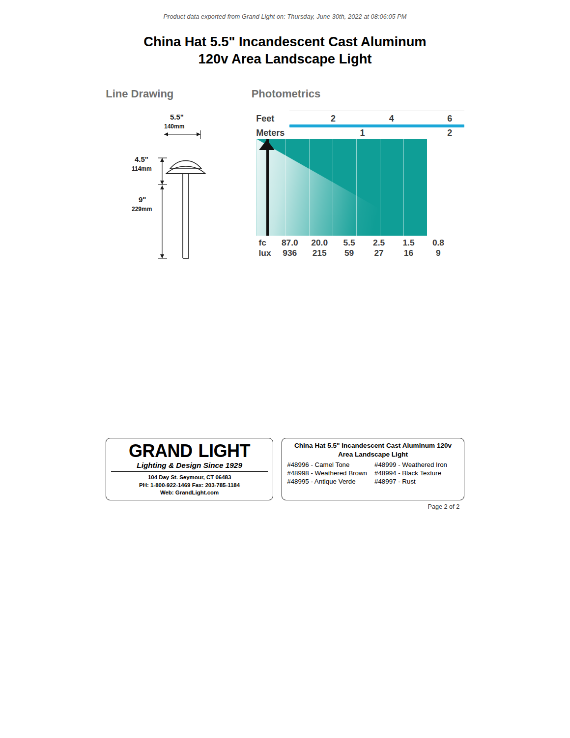Product data exported from Grand Light on: Thursday, June 30th, 2022 at 08:06:05 PM
China Hat 5.5" Incandescent Cast Aluminum 120v Area Landscape Light
Line Drawing
5.5" 140mm 4.5" 114mm 9" 229mm
Photometrics
| Feet | | 2 | | 4 | | 6 |
| Meters | | | 1 | | | 2 |
| fc | 87.0 | 20.0 | 5.5 | 2.5 | 1.5 | 0.8 |
| lux | 936 | 215 | 59 | 27 | 16 | 9 |
GRAND LIGHT
Lighting & Design Since 1929
104 Day St. Seymour, CT 06483
PH: 1-800-922-1469 Fax: 203-785-1184
Web: GrandLight.com
China Hat 5.5" Incandescent Cast Aluminum 120v Area Landscape Light
#48996 - Camel Tone
#48999 - Weathered Iron
#48998 - Weathered Brown
#48994 - Black Texture
#48995 - Antique Verde
#48997 - Rust
Page 2 of 2